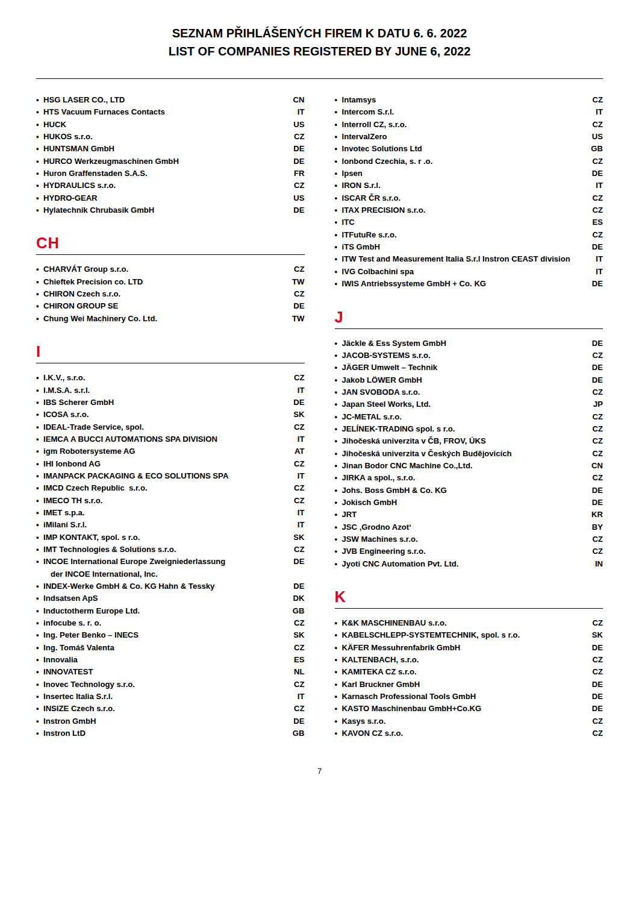SEZNAM PŘIHLÁŠENÝCH FIREM K DATU 6. 6. 2022
LIST OF COMPANIES REGISTERED BY JUNE 6, 2022
•HSG LASER CO., LTD CN
•HTS Vacuum Furnaces Contacts IT
•HUCK US
•HUKOS s.r.o. CZ
•HUNTSMAN GmbH DE
•HURCO Werkzeugmaschinen GmbH DE
•Huron Graffenstaden S.A.S. FR
•HYDRAULICS s.r.o. CZ
•HYDRO-GEAR US
•Hylatechnik Chrubasik GmbH DE
CH
•CHARVÁT Group s.r.o. CZ
•Chieftek Precision co. LTD TW
•CHIRON Czech s.r.o. CZ
•CHIRON GROUP SE DE
•Chung Wei Machinery Co. Ltd. TW
I
•I.K.V., s.r.o. CZ
•I.M.S.A. s.r.l. IT
•IBS Scherer GmbH DE
•ICOSA s.r.o. SK
•IDEAL-Trade Service, spol. CZ
•IEMCA A BUCCI AUTOMATIONS SPA DIVISION IT
•igm Robotersysteme AG AT
•IHI Ionbond AG CZ
•IMANPACK PACKAGING & ECO SOLUTIONS SPA IT
•IMCD Czech Republic s.r.o. CZ
•IMECO TH s.r.o. CZ
•IMET s.p.a. IT
•iMilani S.r.l. IT
•IMP KONTAKT, spol. s r.o. SK
•IMT Technologies & Solutions s.r.o. CZ
•INCOE International Europe Zweigniederlassungder INCOE International, Inc. DE
•INDEX-Werke GmbH & Co. KG Hahn & Tessky DE
•Indsatsen ApS DK
•Inductotherm Europe Ltd. GB
•infocube s. r. o. CZ
•Ing. Peter Benko – INECS SK
•Ing. Tomáš Valenta CZ
•Innovalia ES
•INNOVATEST NL
•Inovec Technology s.r.o. CZ
•Insertec Italia S.r.l. IT
•INSIZE Czech s.r.o. CZ
•Instron GmbH DE
•Instron LtD GB
•Intamsys CZ
•Intercom S.r.l. IT
•Interroll CZ, s.r.o. CZ
•IntervalZero US
•Invotec Solutions Ltd GB
•Ionbond Czechia, s. r .o. CZ
•Ipsen DE
•IRON S.r.l. IT
•ISCAR ČR s.r.o. CZ
•ITAX PRECISION s.r.o. CZ
•ITC ES
•ITFutuRe s.r.o. CZ
•iTS GmbH DE
•ITW Test and Measurement Italia S.r.l Instron CEAST division IT
•IVG Colbachini spa IT
•IWIS Antriebssysteme GmbH + Co. KG DE
J
•Jäckle & Ess System GmbH DE
•JACOB-SYSTEMS s.r.o. CZ
•JÄGER Umwelt – Technik DE
•Jakob LÖWER GmbH DE
•JAN SVOBODA s.r.o. CZ
•Japan Steel Works, Ltd. JP
•JC-METAL s.r.o. CZ
•JELÍNEK-TRADING spol. s r.o. CZ
•Jihočeská univerzita v ČB, FROV, ÚKS CZ
•Jihočeská univerzita v Českých Budějovicích CZ
•Jinan Bodor CNC Machine Co.,Ltd. CN
•JIRKA a spol., s.r.o. CZ
•Johs. Boss GmbH & Co. KG DE
•Jokisch GmbH DE
•JRT KR
•JSC ‚Grodno Azot‘BY
•JSW Machines s.r.o. CZ
•JVB Engineering s.r.o. CZ
•Jyoti CNC Automation Pvt. Ltd. IN
K
•K&K MASCHINENBAU s.r.o. CZ
•KABELSCHLEPP-SYSTEMTECHNIK, spol. s r.o. SK
•KÄFER Messuhrenfabrik GmbH DE
•KALTENBACH, s.r.o. CZ
•KAMITEKA CZ s.r.o. CZ
•Karl Bruckner GmbH DE
•Karnasch Professional Tools GmbH DE
•KASTO Maschinenbau GmbH+Co.KG DE
•Kasys s.r.o. CZ
•KAVON CZ s.r.o. CZ
7